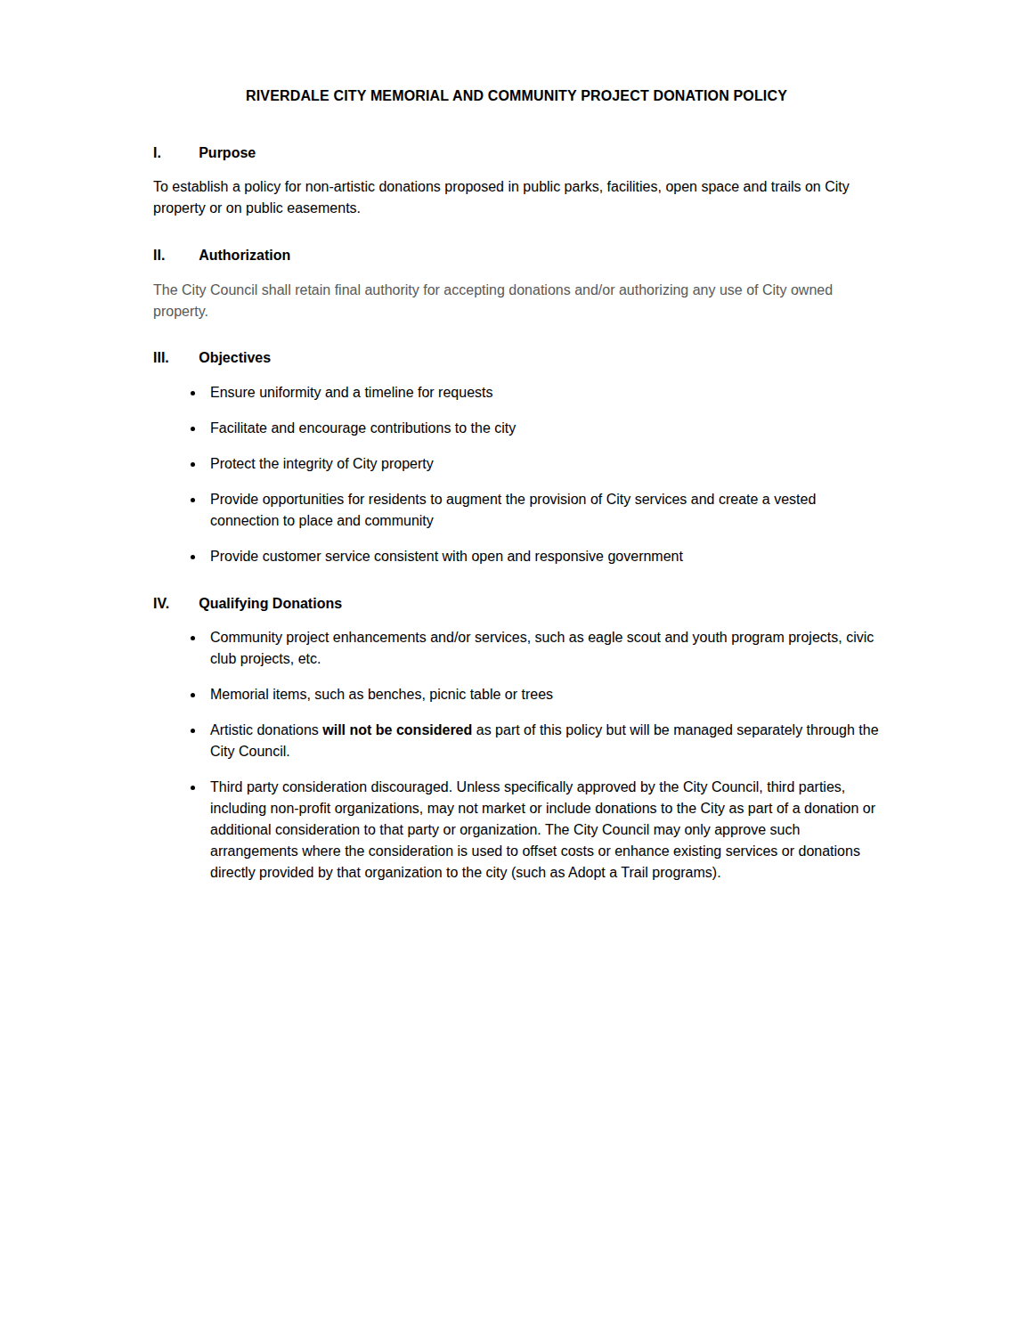RIVERDALE CITY MEMORIAL AND COMMUNITY PROJECT DONATION POLICY
I. Purpose
To establish a policy for non-artistic donations proposed in public parks, facilities, open space and trails on City property or on public easements.
II. Authorization
The City Council shall retain final authority for accepting donations and/or authorizing any use of City owned property.
III. Objectives
Ensure uniformity and a timeline for requests
Facilitate and encourage contributions to the city
Protect the integrity of City property
Provide opportunities for residents to augment the provision of City services and create a vested connection to place and community
Provide customer service consistent with open and responsive government
IV. Qualifying Donations
Community project enhancements and/or services, such as eagle scout and youth program projects, civic club projects, etc.
Memorial items, such as benches, picnic table or trees
Artistic donations will not be considered as part of this policy but will be managed separately through the City Council.
Third party consideration discouraged. Unless specifically approved by the City Council, third parties, including non-profit organizations, may not market or include donations to the City as part of a donation or additional consideration to that party or organization. The City Council may only approve such arrangements where the consideration is used to offset costs or enhance existing services or donations directly provided by that organization to the city (such as Adopt a Trail programs).